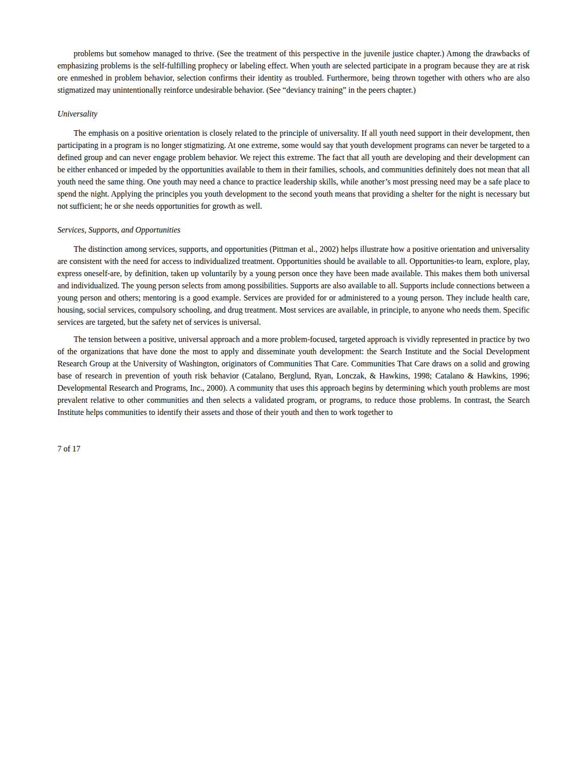problems but somehow managed to thrive. (See the treatment of this perspective in the juvenile justice chapter.) Among the drawbacks of emphasizing problems is the self-fulfilling prophecy or labeling effect. When youth are selected participate in a program because they are at risk ore enmeshed in problem behavior, selection confirms their identity as troubled. Furthermore, being thrown together with others who are also stigmatized may unintentionally reinforce undesirable behavior. (See “deviancy training” in the peers chapter.)
Universality
The emphasis on a positive orientation is closely related to the principle of universality. If all youth need support in their development, then participating in a program is no longer stigmatizing. At one extreme, some would say that youth development programs can never be targeted to a defined group and can never engage problem behavior. We reject this extreme. The fact that all youth are developing and their development can be either enhanced or impeded by the opportunities available to them in their families, schools, and communities definitely does not mean that all youth need the same thing. One youth may need a chance to practice leadership skills, while another’s most pressing need may be a safe place to spend the night. Applying the principles you youth development to the second youth means that providing a shelter for the night is necessary but not sufficient; he or she needs opportunities for growth as well.
Services, Supports, and Opportunities
The distinction among services, supports, and opportunities (Pittman et al., 2002) helps illustrate how a positive orientation and universality are consistent with the need for access to individualized treatment. Opportunities should be available to all. Opportunities-to learn, explore, play, express oneself-are, by definition, taken up voluntarily by a young person once they have been made available. This makes them both universal and individualized. The young person selects from among possibilities. Supports are also available to all. Supports include connections between a young person and others; mentoring is a good example. Services are provided for or administered to a young person. They include health care, housing, social services, compulsory schooling, and drug treatment. Most services are available, in principle, to anyone who needs them. Specific services are targeted, but the safety net of services is universal.
The tension between a positive, universal approach and a more problem-focused, targeted approach is vividly represented in practice by two of the organizations that have done the most to apply and disseminate youth development: the Search Institute and the Social Development Research Group at the University of Washington, originators of Communities That Care. Communities That Care draws on a solid and growing base of research in prevention of youth risk behavior (Catalano, Berglund, Ryan, Lonczak, & Hawkins, 1998; Catalano & Hawkins, 1996; Developmental Research and Programs, Inc., 2000). A community that uses this approach begins by determining which youth problems are most prevalent relative to other communities and then selects a validated program, or programs, to reduce those problems. In contrast, the Search Institute helps communities to identify their assets and those of their youth and then to work together to
7 of 17